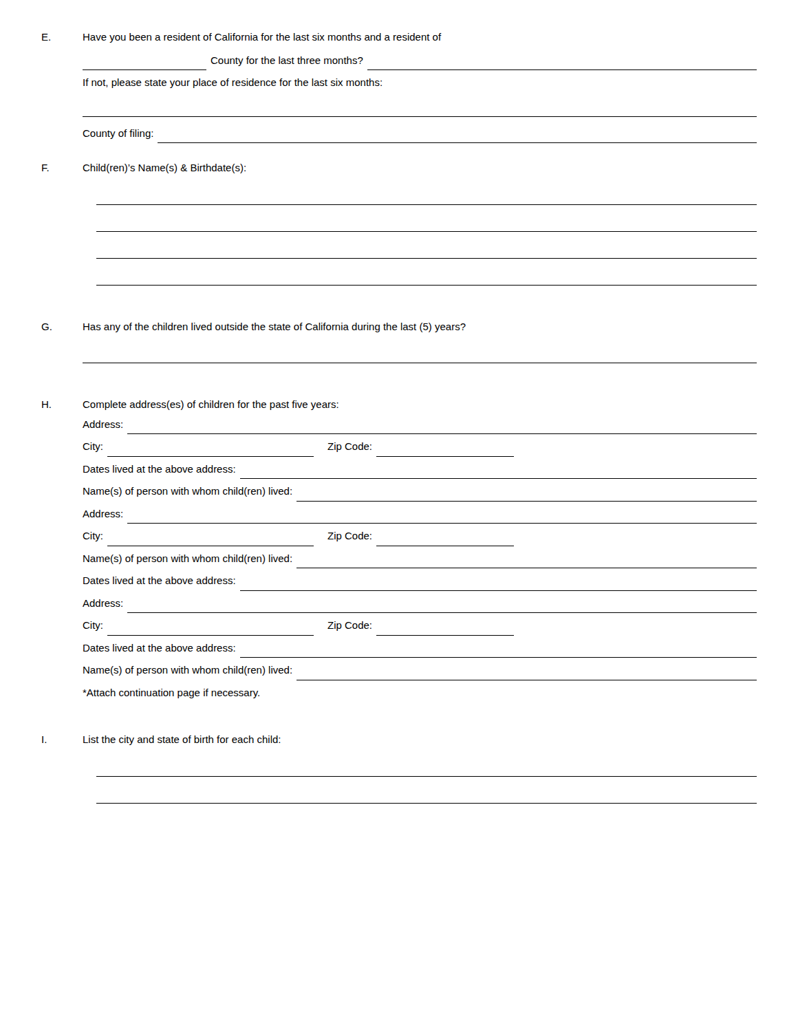E.
Have you been a resident of California for the last six months and a resident of
County for the last three months?
If not, please state your place of residence for the last six months:
County of filing:
F.
Child(ren)’s Name(s) & Birthdate(s):
G.
Has any of the children lived outside the state of California during the last (5) years?
H.
Complete address(es) of children for the past five years:
Address:
City: Zip Code:
Dates lived at the above address:
Name(s) of person with whom child(ren) lived:
Address:
City: Zip Code:
Name(s) of person with whom child(ren) lived:
Dates lived at the above address:
Address:
City: Zip Code:
Dates lived at the above address:
Name(s) of person with whom child(ren) lived:
*Attach continuation page if necessary.
I.
List the city and state of birth for each child: